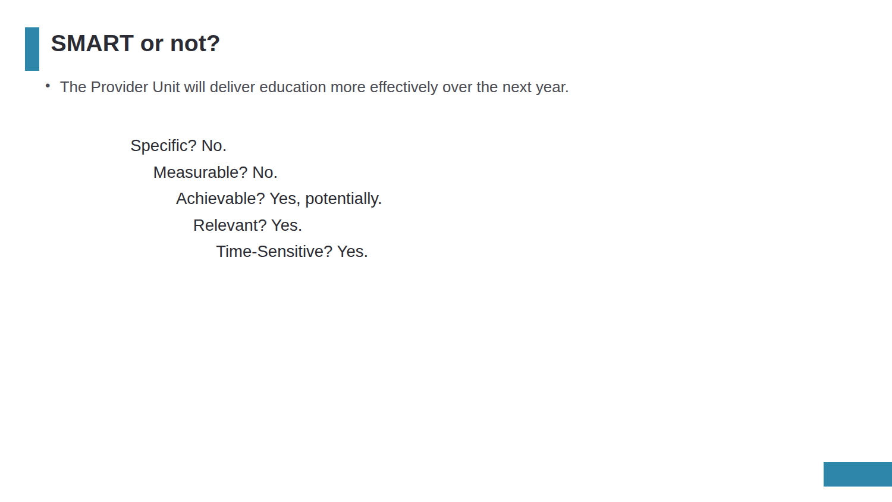SMART or not?
The Provider Unit will deliver education more effectively over the next year.
Specific? No.
Measurable? No.
Achievable? Yes, potentially.
Relevant? Yes.
Time-Sensitive? Yes.